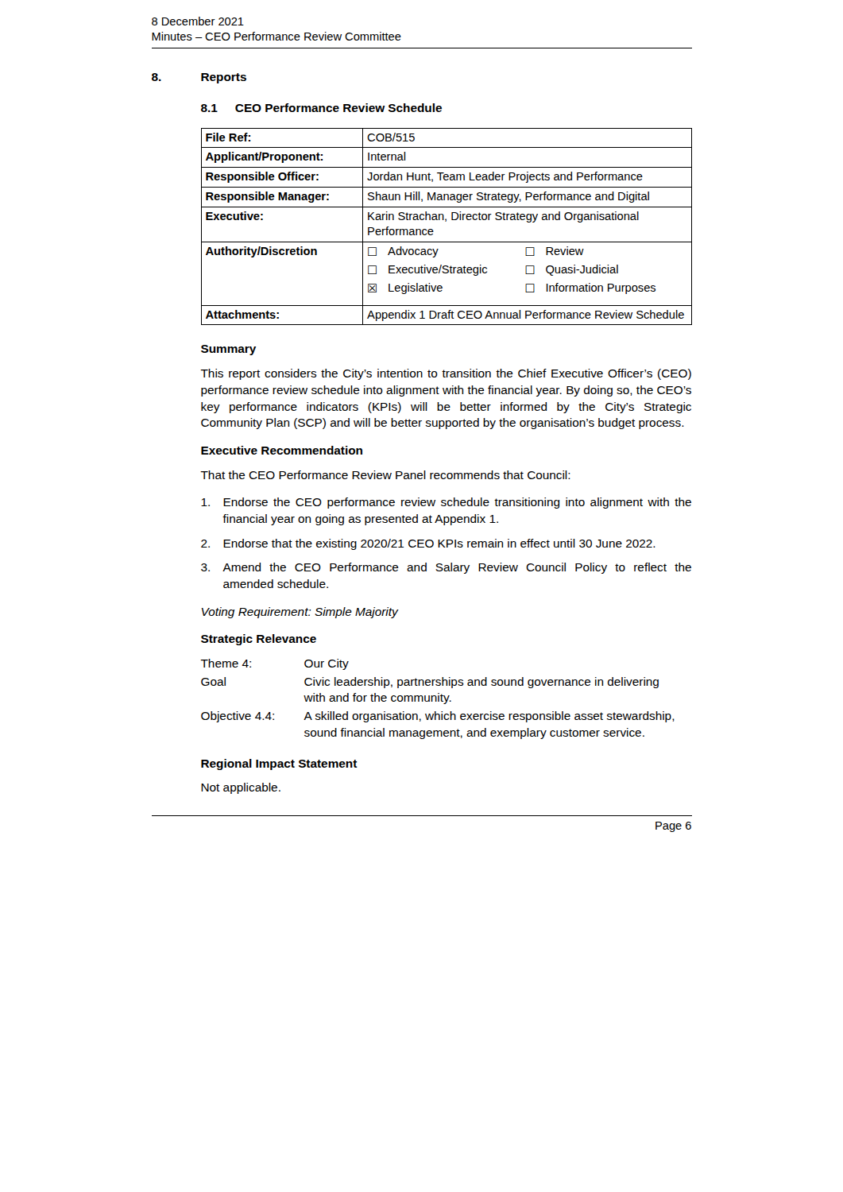8 December 2021
Minutes – CEO Performance Review Committee
8. Reports
8.1 CEO Performance Review Schedule
| File Ref: | COB/515 |
| Applicant/Proponent: | Internal |
| Responsible Officer: | Jordan Hunt, Team Leader Projects and Performance |
| Responsible Manager: | Shaun Hill, Manager Strategy, Performance and Digital |
| Executive: | Karin Strachan, Director Strategy and Organisational Performance |
| Authority/Discretion | ☐ Advocacy ☐ Review ☐ Executive/Strategic ☐ Quasi-Judicial ☒ Legislative ☐ Information Purposes |
| Attachments: | Appendix 1 Draft CEO Annual Performance Review Schedule |
Summary
This report considers the City’s intention to transition the Chief Executive Officer’s (CEO) performance review schedule into alignment with the financial year. By doing so, the CEO’s key performance indicators (KPIs) will be better informed by the City’s Strategic Community Plan (SCP) and will be better supported by the organisation’s budget process.
Executive Recommendation
That the CEO Performance Review Panel recommends that Council:
Endorse the CEO performance review schedule transitioning into alignment with the financial year on going as presented at Appendix 1.
Endorse that the existing 2020/21 CEO KPIs remain in effect until 30 June 2022.
Amend the CEO Performance and Salary Review Council Policy to reflect the amended schedule.
Voting Requirement: Simple Majority
Strategic Relevance
| Theme 4: | Our City |
| Goal | Civic leadership, partnerships and sound governance in delivering with and for the community. |
| Objective 4.4: | A skilled organisation, which exercise responsible asset stewardship, sound financial management, and exemplary customer service. |
Regional Impact Statement
Not applicable.
Page 6